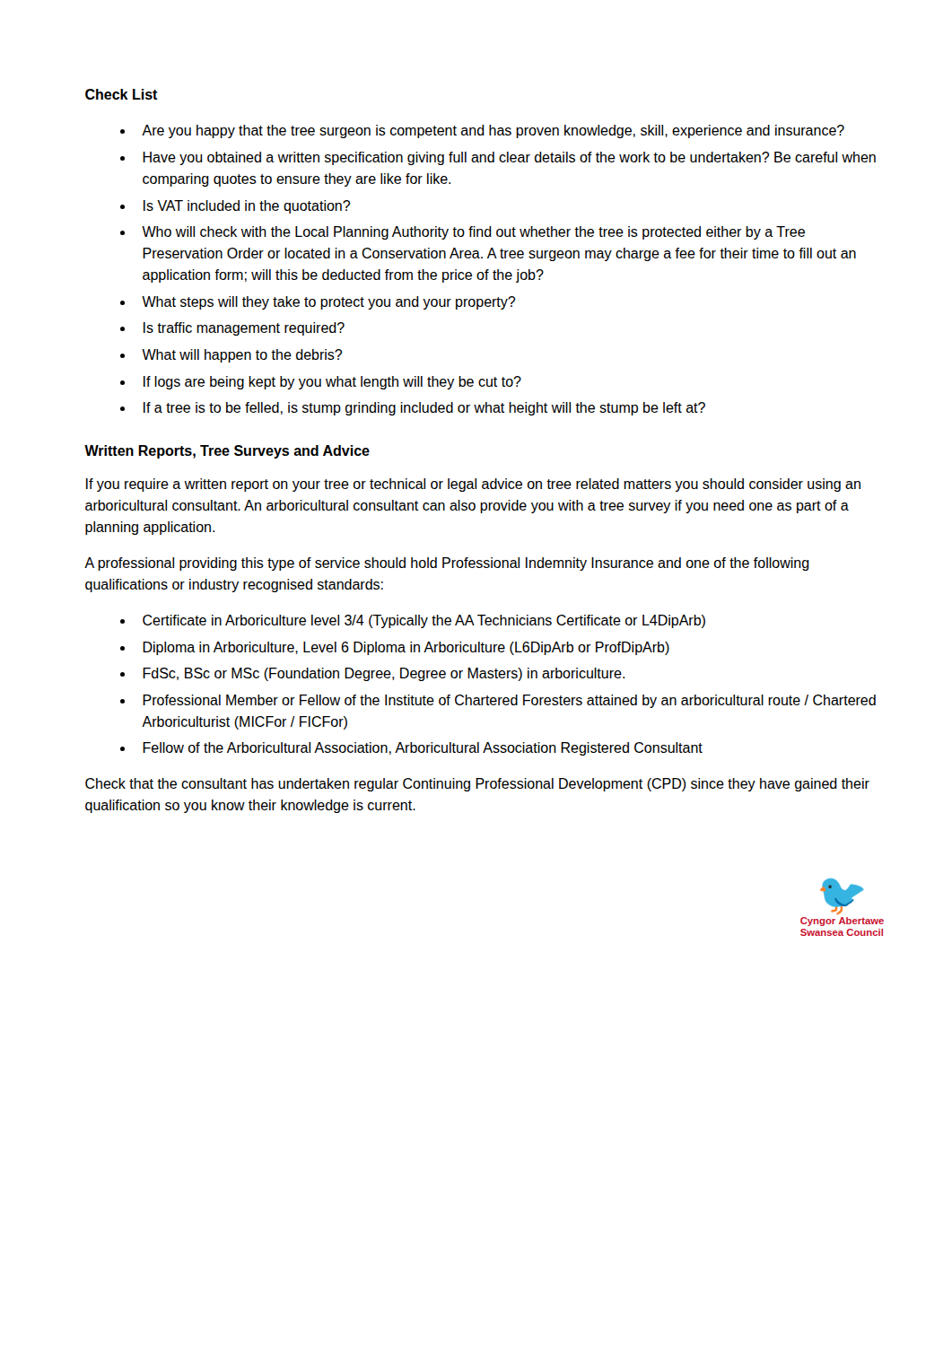Check List
Are you happy that the tree surgeon is competent and has proven knowledge, skill, experience and insurance?
Have you obtained a written specification giving full and clear details of the work to be undertaken? Be careful when comparing quotes to ensure they are like for like.
Is VAT included in the quotation?
Who will check with the Local Planning Authority to find out whether the tree is protected either by a Tree Preservation Order or located in a Conservation Area. A tree surgeon may charge a fee for their time to fill out an application form; will this be deducted from the price of the job?
What steps will they take to protect you and your property?
Is traffic management required?
What will happen to the debris?
If logs are being kept by you what length will they be cut to?
If a tree is to be felled, is stump grinding included or what height will the stump be left at?
Written Reports, Tree Surveys and Advice
If you require a written report on your tree or technical or legal advice on tree related matters you should consider using an arboricultural consultant. An arboricultural consultant can also provide you with a tree survey if you need one as part of a planning application.
A professional providing this type of service should hold Professional Indemnity Insurance and one of the following qualifications or industry recognised standards:
Certificate in Arboriculture level 3/4 (Typically the AA Technicians Certificate or L4DipArb)
Diploma in Arboriculture, Level 6 Diploma in Arboriculture (L6DipArb or ProfDipArb)
FdSc, BSc or MSc (Foundation Degree, Degree or Masters) in arboriculture.
Professional Member or Fellow of the Institute of Chartered Foresters attained by an arboricultural route / Chartered Arboriculturist (MICFor / FICFor)
Fellow of the Arboricultural Association, Arboricultural Association Registered Consultant
Check that the consultant has undertaken regular Continuing Professional Development (CPD) since they have gained their qualification so you know their knowledge is current.
🐦
Cyngor Abertawe
Swansea Council